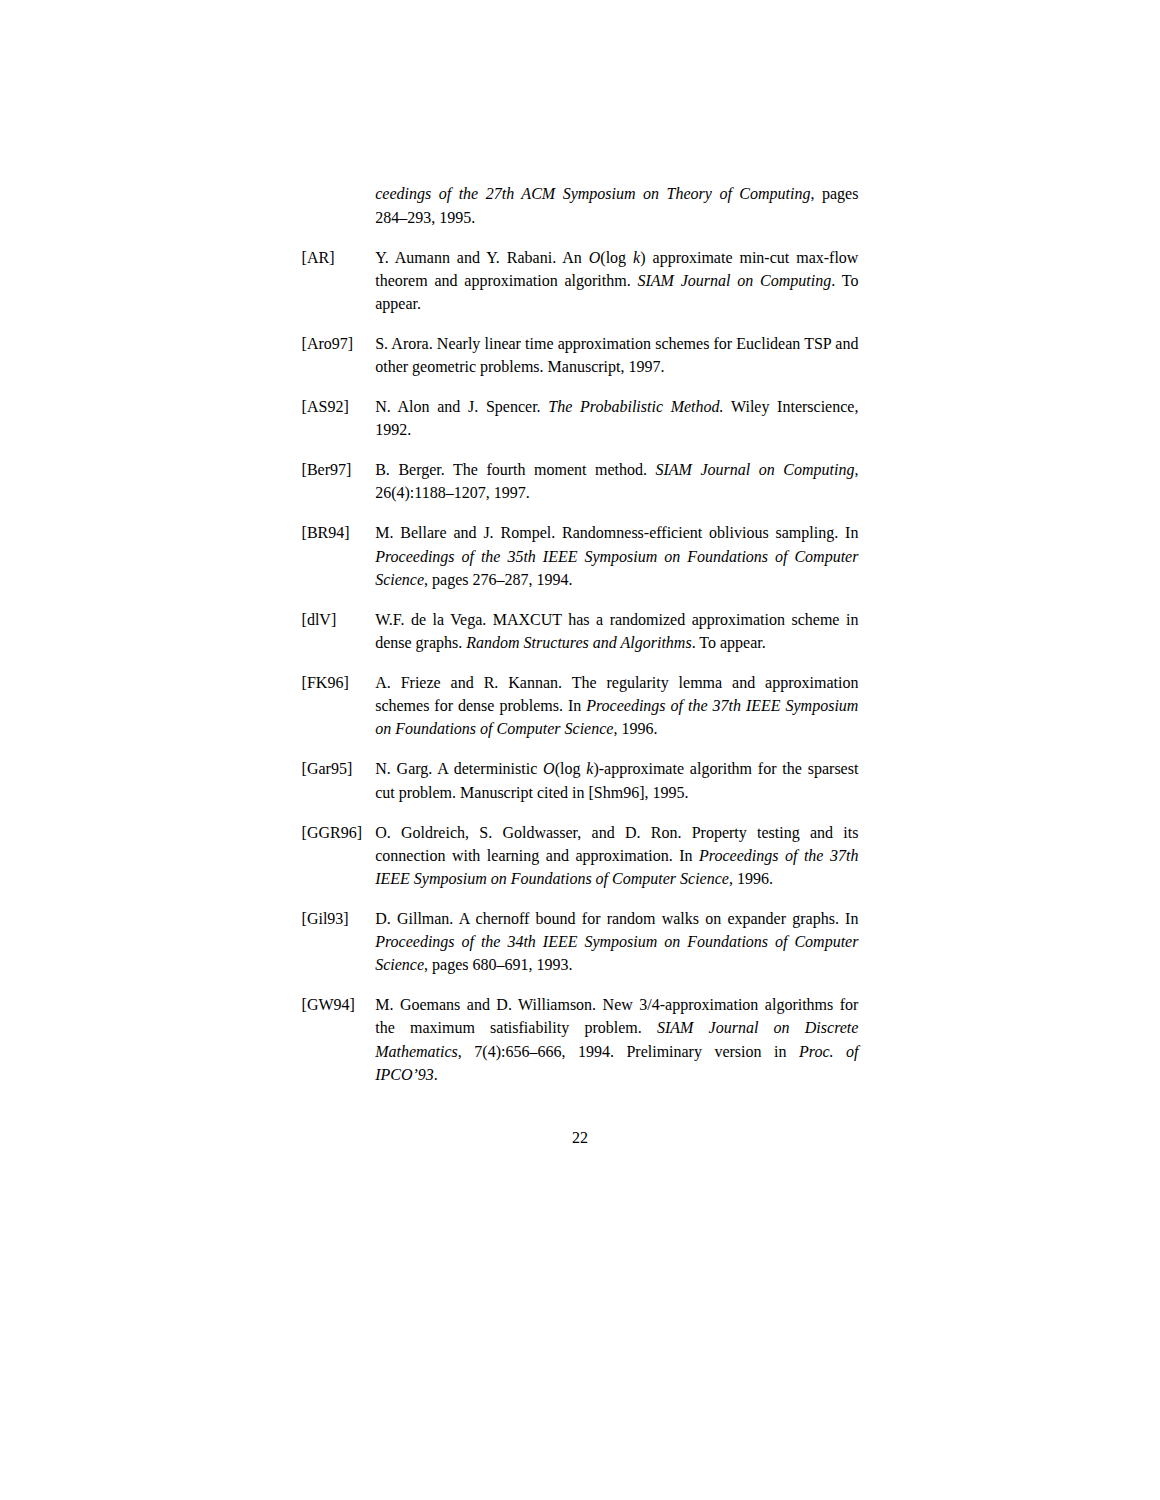ceedings of the 27th ACM Symposium on Theory of Computing, pages 284–293, 1995.
[AR]
Y. Aumann and Y. Rabani. An O(log k) approximate min-cut max-flow theorem and approximation algorithm. SIAM Journal on Computing. To appear.
[Aro97]
S. Arora. Nearly linear time approximation schemes for Euclidean TSP and other geometric problems. Manuscript, 1997.
[AS92]
N. Alon and J. Spencer. The Probabilistic Method. Wiley Interscience, 1992.
[Ber97]
B. Berger. The fourth moment method. SIAM Journal on Computing, 26(4):1188–1207, 1997.
[BR94]
M. Bellare and J. Rompel. Randomness-efficient oblivious sampling. In Proceedings of the 35th IEEE Symposium on Foundations of Computer Science, pages 276–287, 1994.
[dlV]
W.F. de la Vega. MAXCUT has a randomized approximation scheme in dense graphs. Random Structures and Algorithms. To appear.
[FK96]
A. Frieze and R. Kannan. The regularity lemma and approximation schemes for dense problems. In Proceedings of the 37th IEEE Symposium on Foundations of Computer Science, 1996.
[Gar95]
N. Garg. A deterministic O(log k)-approximate algorithm for the sparsest cut problem. Manuscript cited in [Shm96], 1995.
[GGR96]
O. Goldreich, S. Goldwasser, and D. Ron. Property testing and its connection with learning and approximation. In Proceedings of the 37th IEEE Symposium on Foundations of Computer Science, 1996.
[Gil93]
D. Gillman. A chernoff bound for random walks on expander graphs. In Proceedings of the 34th IEEE Symposium on Foundations of Computer Science, pages 680–691, 1993.
[GW94]
M. Goemans and D. Williamson. New 3/4-approximation algorithms for the maximum satisfiability problem. SIAM Journal on Discrete Mathematics, 7(4):656–666, 1994. Preliminary version in Proc. of IPCO’93.
22